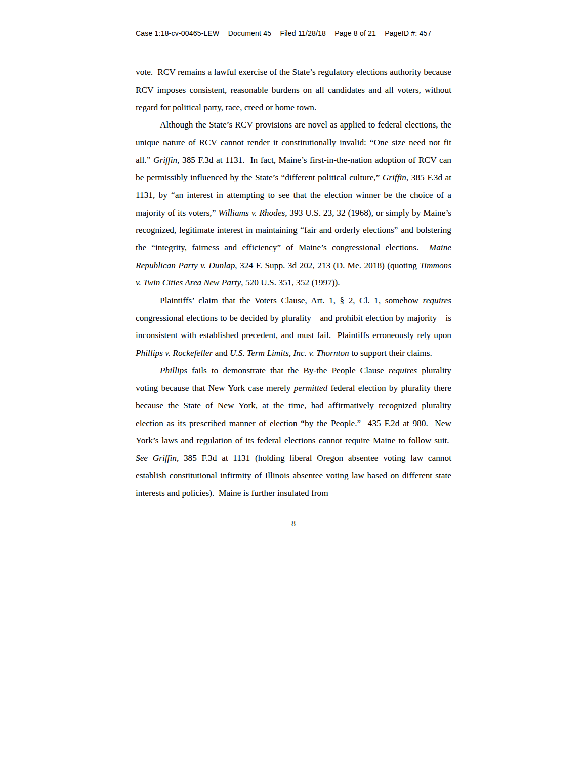Case 1:18-cv-00465-LEW Document 45 Filed 11/28/18 Page 8 of 21 PageID #: 457
vote. RCV remains a lawful exercise of the State’s regulatory elections authority because RCV imposes consistent, reasonable burdens on all candidates and all voters, without regard for political party, race, creed or home town.
Although the State’s RCV provisions are novel as applied to federal elections, the unique nature of RCV cannot render it constitutionally invalid: “One size need not fit all.” Griffin, 385 F.3d at 1131. In fact, Maine’s first-in-the-nation adoption of RCV can be permissibly influenced by the State’s “different political culture,” Griffin, 385 F.3d at 1131, by “an interest in attempting to see that the election winner be the choice of a majority of its voters,” Williams v. Rhodes, 393 U.S. 23, 32 (1968), or simply by Maine’s recognized, legitimate interest in maintaining “fair and orderly elections” and bolstering the “integrity, fairness and efficiency” of Maine’s congressional elections. Maine Republican Party v. Dunlap, 324 F. Supp. 3d 202, 213 (D. Me. 2018) (quoting Timmons v. Twin Cities Area New Party, 520 U.S. 351, 352 (1997)).
Plaintiffs’ claim that the Voters Clause, Art. 1, § 2, Cl. 1, somehow requires congressional elections to be decided by plurality—and prohibit election by majority—is inconsistent with established precedent, and must fail. Plaintiffs erroneously rely upon Phillips v. Rockefeller and U.S. Term Limits, Inc. v. Thornton to support their claims.
Phillips fails to demonstrate that the By-the People Clause requires plurality voting because that New York case merely permitted federal election by plurality there because the State of New York, at the time, had affirmatively recognized plurality election as its prescribed manner of election “by the People.” 435 F.2d at 980. New York’s laws and regulation of its federal elections cannot require Maine to follow suit. See Griffin, 385 F.3d at 1131 (holding liberal Oregon absentee voting law cannot establish constitutional infirmity of Illinois absentee voting law based on different state interests and policies). Maine is further insulated from
8